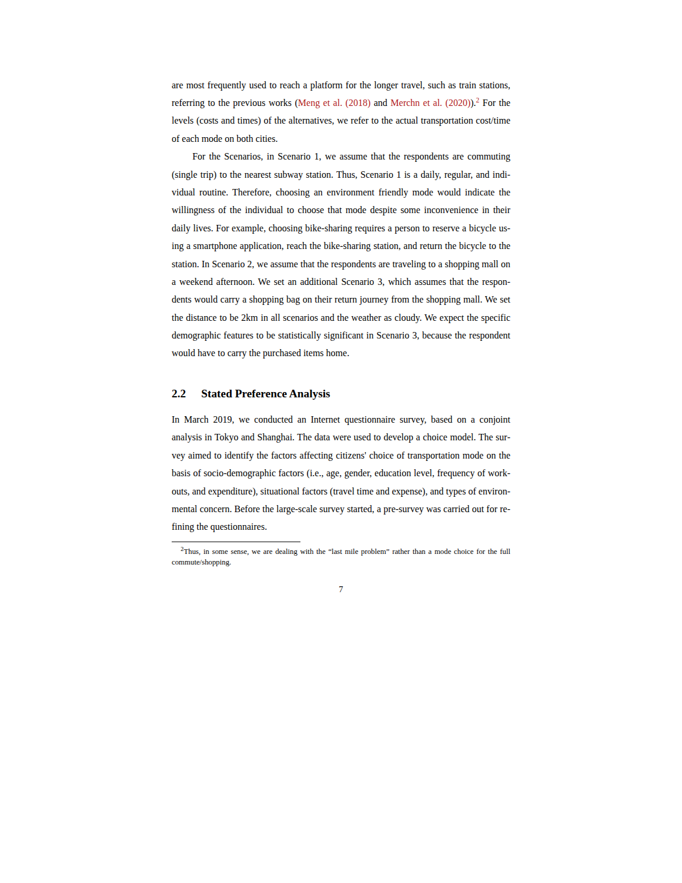are most frequently used to reach a platform for the longer travel, such as train stations, referring to the previous works (Meng et al. (2018) and Merchn et al. (2020)).2 For the levels (costs and times) of the alternatives, we refer to the actual transportation cost/time of each mode on both cities.
For the Scenarios, in Scenario 1, we assume that the respondents are commuting (single trip) to the nearest subway station. Thus, Scenario 1 is a daily, regular, and individual routine. Therefore, choosing an environment friendly mode would indicate the willingness of the individual to choose that mode despite some inconvenience in their daily lives. For example, choosing bike-sharing requires a person to reserve a bicycle using a smartphone application, reach the bike-sharing station, and return the bicycle to the station. In Scenario 2, we assume that the respondents are traveling to a shopping mall on a weekend afternoon. We set an additional Scenario 3, which assumes that the respondents would carry a shopping bag on their return journey from the shopping mall. We set the distance to be 2km in all scenarios and the weather as cloudy. We expect the specific demographic features to be statistically significant in Scenario 3, because the respondent would have to carry the purchased items home.
2.2 Stated Preference Analysis
In March 2019, we conducted an Internet questionnaire survey, based on a conjoint analysis in Tokyo and Shanghai. The data were used to develop a choice model. The survey aimed to identify the factors affecting citizens' choice of transportation mode on the basis of socio-demographic factors (i.e., age, gender, education level, frequency of workouts, and expenditure), situational factors (travel time and expense), and types of environmental concern. Before the large-scale survey started, a pre-survey was carried out for refining the questionnaires.
2Thus, in some sense, we are dealing with the “last mile problem” rather than a mode choice for the full commute/shopping.
7